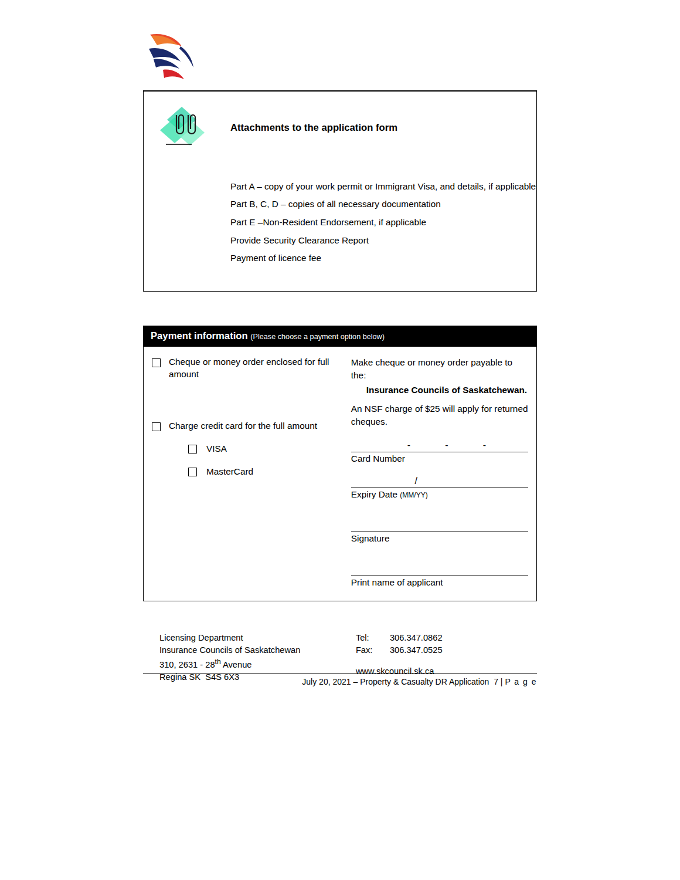Attachments to the application form
Part A – copy of your work permit or Immigrant Visa, and details, if applicable
Part B, C, D – copies of all necessary documentation
Part E –Non-Resident Endorsement, if applicable
Provide Security Clearance Report
Payment of licence fee
Payment information (Please choose a payment option below)
Cheque or money order enclosed for full amount
Charge credit card for the full amount
VISA
MasterCard
Make cheque or money order payable to the:
Insurance Councils of Saskatchewan.
An NSF charge of $25 will apply for returned cheques.
---
Card Number
/
Expiry Date (mm/yy)
Signature
Print name of applicant
Licensing Department
Insurance Councils of Saskatchewan
310, 2631 - 28th Avenue
Regina SK S4S 6X3
Tel:
306.347.0862
Fax:
306.347.0525
www.skcouncil.sk.ca
July 20, 2021 – Property & Casualty DR Application 7 | P a g e